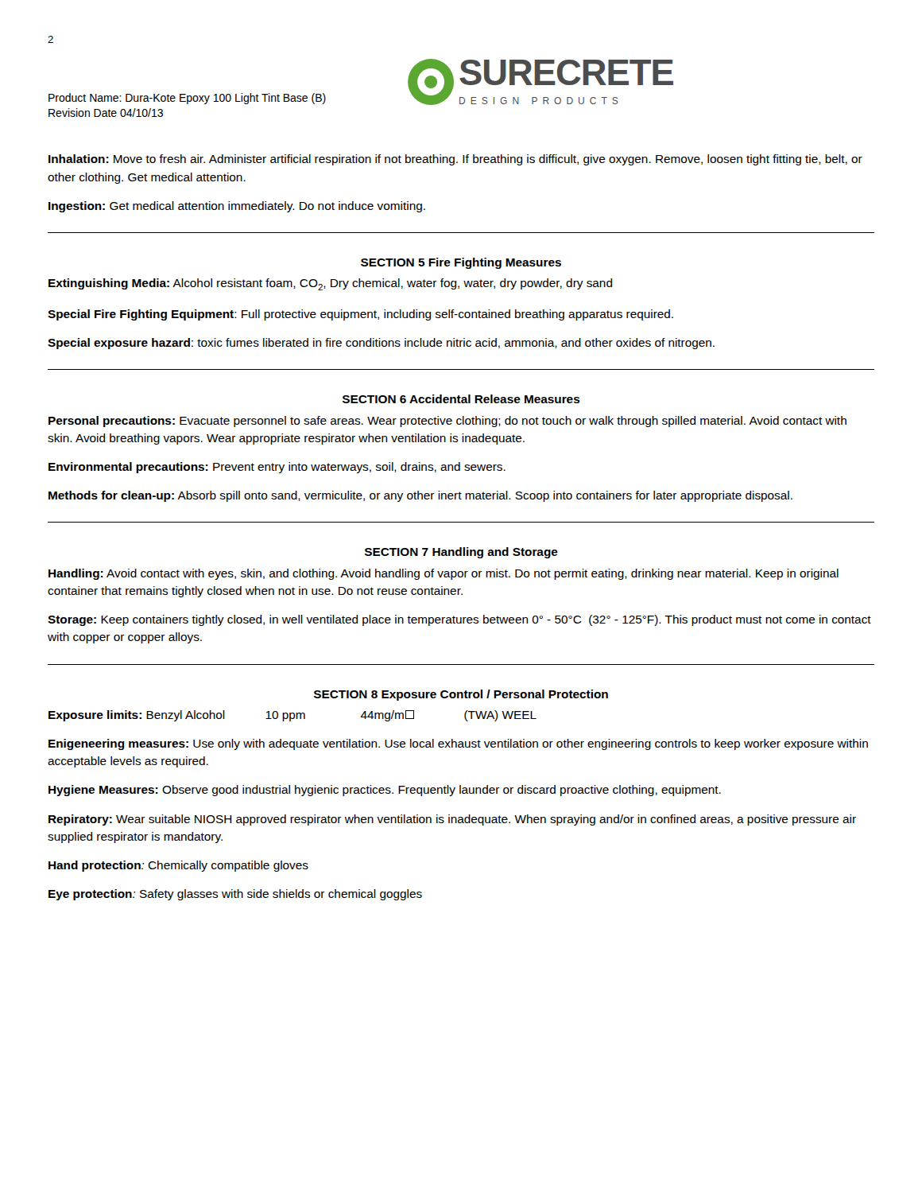2
SURECRETE
DESIGN PRODUCTS
Product Name: Dura-Kote Epoxy 100 Light Tint Base (B)
Revision Date 04/10/13
Inhalation: Move to fresh air. Administer artificial respiration if not breathing. If breathing is difficult, give oxygen. Remove, loosen tight fitting tie, belt, or other clothing. Get medical attention.
Ingestion: Get medical attention immediately. Do not induce vomiting.
SECTION 5 Fire Fighting Measures
Extinguishing Media: Alcohol resistant foam, CO2, Dry chemical, water fog, water, dry powder, dry sand
Special Fire Fighting Equipment: Full protective equipment, including self-contained breathing apparatus required.
Special exposure hazard: toxic fumes liberated in fire conditions include nitric acid, ammonia, and other oxides of nitrogen.
SECTION 6 Accidental Release Measures
Personal precautions: Evacuate personnel to safe areas. Wear protective clothing; do not touch or walk through spilled material. Avoid contact with skin. Avoid breathing vapors. Wear appropriate respirator when ventilation is inadequate.
Environmental precautions: Prevent entry into waterways, soil, drains, and sewers.
Methods for clean-up: Absorb spill onto sand, vermiculite, or any other inert material. Scoop into containers for later appropriate disposal.
SECTION 7 Handling and Storage
Handling: Avoid contact with eyes, skin, and clothing. Avoid handling of vapor or mist. Do not permit eating, drinking near material. Keep in original container that remains tightly closed when not in use. Do not reuse container.
Storage: Keep containers tightly closed, in well ventilated place in temperatures between 0° - 50°C (32° - 125°F). This product must not come in contact with copper or copper alloys.
SECTION 8 Exposure Control / Personal Protection
Exposure limits: Benzyl Alcohol 10 ppm 44mg/m(TWA) WEEL
Enigeneering measures: Use only with adequate ventilation. Use local exhaust ventilation or other engineering controls to keep worker exposure within acceptable levels as required.
Hygiene Measures: Observe good industrial hygienic practices. Frequently launder or discard proactive clothing, equipment.
Repiratory: Wear suitable NIOSH approved respirator when ventilation is inadequate. When spraying and/or in confined areas, a positive pressure air supplied respirator is mandatory.
Hand protection: Chemically compatible gloves
Eye protection: Safety glasses with side shields or chemical goggles